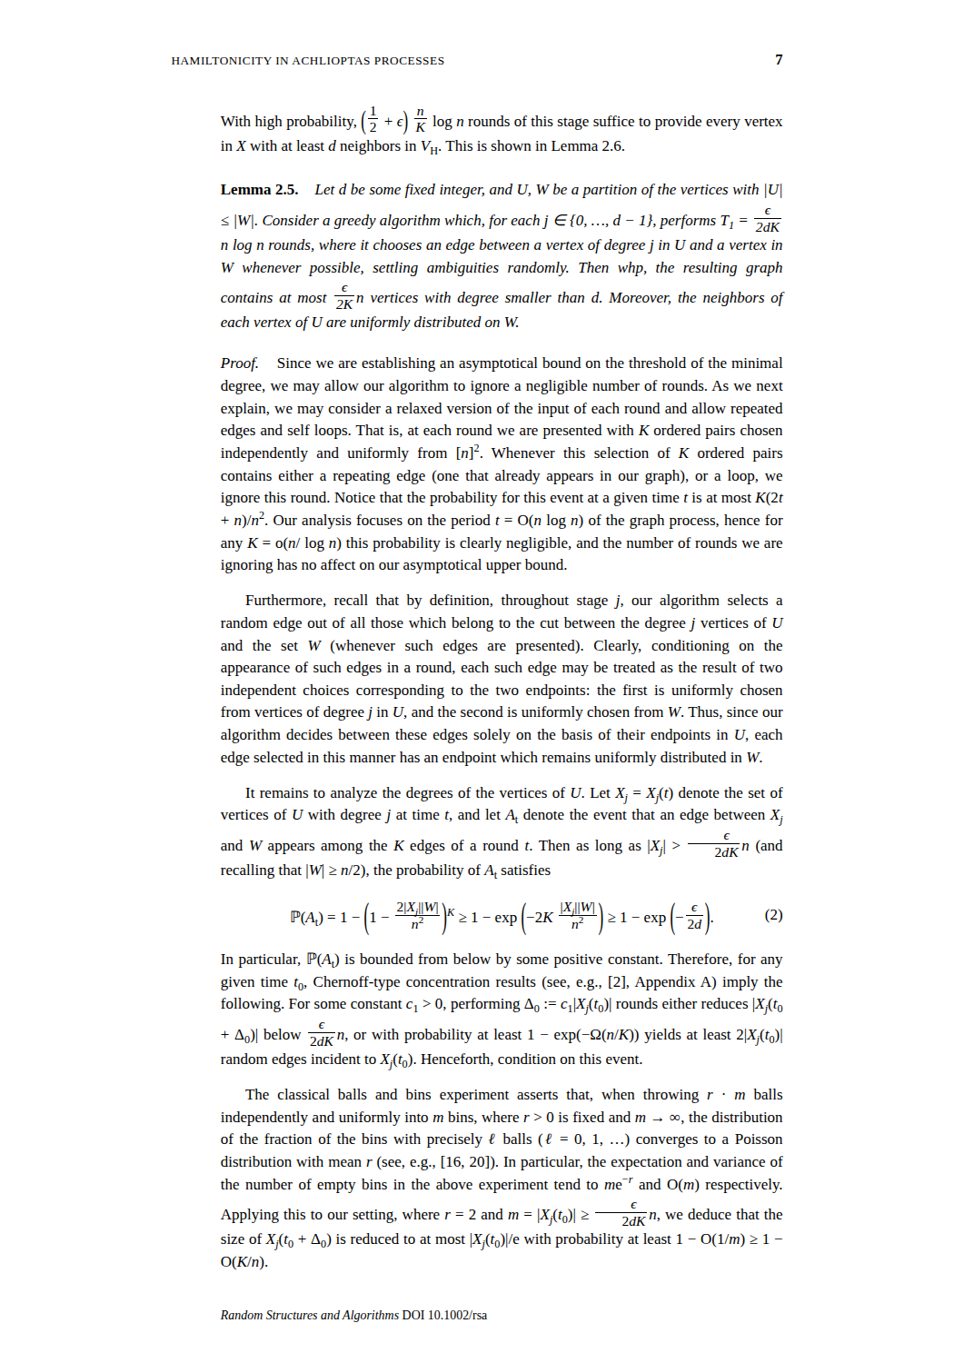Hamiltonicity in Achlioptas processes 7
With high probability, (12 + ϵ) nK log n rounds of this stage suffice to provide every vertex in X with at least d neighbors in VH. This is shown in Lemma 2.6.
Lemma 2.5. Let d be some fixed integer, and U, W be a partition of the vertices with |U| ≤ |W|. Consider a greedy algorithm which, for each j ∈ {0, …, d − 1}, performs T1 = ϵ 2dK n log n rounds, where it chooses an edge between a vertex of degree j in U and a vertex in W whenever possible, settling ambiguities randomly. Then whp, the resulting graph contains at most ϵ 2K n vertices with degree smaller than d. Moreover, the neighbors of each vertex of U are uniformly distributed on W.
Proof. Since we are establishing an asymptotical bound on the threshold of the minimal degree, we may allow our algorithm to ignore a negligible number of rounds. As we next explain, we may consider a relaxed version of the input of each round and allow repeated edges and self loops. That is, at each round we are presented with K ordered pairs chosen independently and uniformly from [n]2. Whenever this selection of K ordered pairs contains either a repeating edge (one that already appears in our graph), or a loop, we ignore this round. Notice that the probability for this event at a given time t is at most K(2t + n)/n2. Our analysis focuses on the period t = O(n log n) of the graph process, hence for any K = o(n/ log n) this probability is clearly negligible, and the number of rounds we are ignoring has no affect on our asymptotical upper bound.
Furthermore, recall that by definition, throughout stage j, our algorithm selects a random edge out of all those which belong to the cut between the degree j vertices of U and the set W (whenever such edges are presented). Clearly, conditioning on the appearance of such edges in a round, each such edge may be treated as the result of two independent choices corresponding to the two endpoints: the first is uniformly chosen from vertices of degree j in U, and the second is uniformly chosen from W. Thus, since our algorithm decides between these edges solely on the basis of their endpoints in U, each edge selected in this manner has an endpoint which remains uniformly distributed in W.
It remains to analyze the degrees of the vertices of U. Let Xj = Xj(t) denote the set of vertices of U with degree j at time t, and let At denote the event that an edge between Xj and W appears among the K edges of a round t. Then as long as |Xj| > ϵ 2dK n (and recalling that |W| ≥ n/2), the probability of At satisfies
ℙ(At) = 1 − (1 − 2|Xj||W|n2)K ≥ 1 − exp (−2K |Xj||W|n2) ≥ 1 − exp (−ϵ 2d). (2)
In particular, ℙ(At) is bounded from below by some positive constant. Therefore, for any given time t0, Chernoff-type concentration results (see, e.g., [2], Appendix A) imply the following. For some constant c1 > 0, performing Δ0 := c1|Xj(t0)| rounds either reduces |Xj(t0 + Δ0)| below ϵ 2dK n, or with probability at least 1 − exp(−Ω(n/K)) yields at least 2|Xj(t0)| random edges incident to Xj(t0). Henceforth, condition on this event.
The classical balls and bins experiment asserts that, when throwing r · m balls independently and uniformly into m bins, where r > 0 is fixed and m → ∞, the distribution of the fraction of the bins with precisely ℓ balls (ℓ = 0, 1, …) converges to a Poisson distribution with mean r (see, e.g., [16, 20]). In particular, the expectation and variance of the number of empty bins in the above experiment tend to me−r and O(m) respectively. Applying this to our setting, where r = 2 and m = |Xj(t0)| ≥ ϵ 2dK n, we deduce that the size of Xj(t0 + Δ0) is reduced to at most |Xj(t0)|/e with probability at least 1 − O(1/m) ≥ 1 − O(K/n).
Random Structures and Algorithms DOI 10.1002/rsa